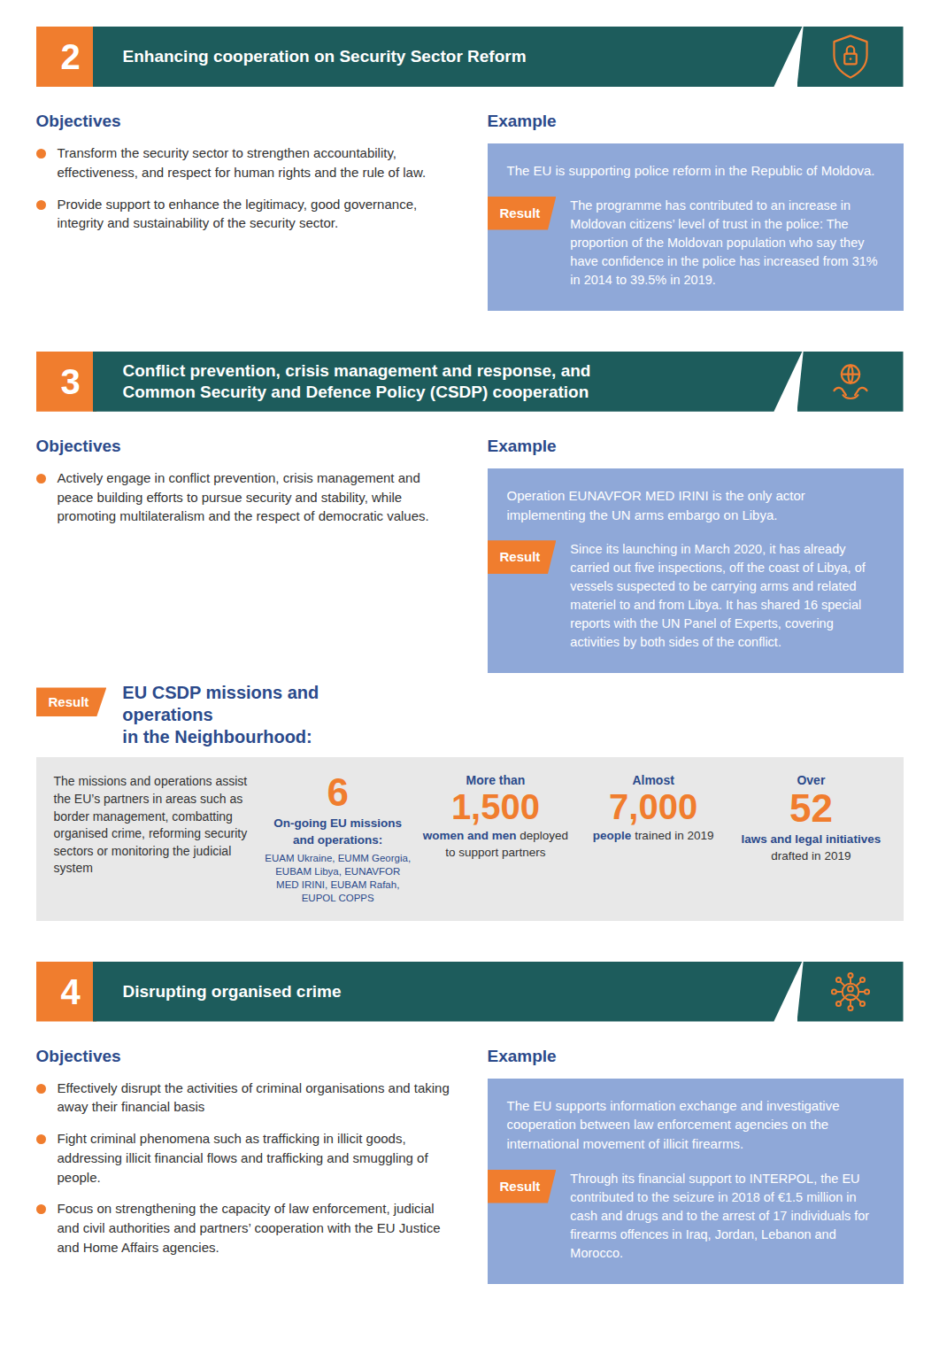2
Enhancing cooperation on Security Sector Reform
Objectives
Transform the security sector to strengthen accountability, effectiveness, and respect for human rights and the rule of law.
Provide support to enhance the legitimacy, good governance, integrity and sustainability of the security sector.
Example
The EU is supporting police reform in the Republic of Moldova.
Result
The programme has contributed to an increase in Moldovan citizens’ level of trust in the police: The proportion of the Moldovan population who say they have confidence in the police has increased from 31% in 2014 to 39.5% in 2019.
3
Conflict prevention, crisis management and response, and
Common Security and Defence Policy (CSDP) cooperation
Objectives
Actively engage in conflict prevention, crisis management and peace building efforts to pursue security and stability, while promoting multilateralism and the respect of democratic values.
Example
Operation EUNAVFOR MED IRINI is the only actor implementing the UN arms embargo on Libya.
Result
Since its launching in March 2020, it has already carried out five inspections, off the coast of Libya, of vessels suspected to be carrying arms and related materiel to and from Libya. It has shared 16 special reports with the UN Panel of Experts, covering activities by both sides of the conflict.
Result
EU CSDP missions and operations
in the Neighbourhood:
The missions and operations assist the EU’s partners in areas such as border management, combatting organised crime, reforming security sectors or monitoring the judicial system
6
On-going EU missions and operations:
EUAM Ukraine, EUMM Georgia, EUBAM Libya, EUNAVFOR MED IRINI, EUBAM Rafah, EUPOL COPPS
More than
1,500
women and men deployed to support partners
Almost
7,000
people trained in 2019
Over
52
laws and legal initiatives drafted in 2019
4
Disrupting organised crime
Objectives
Effectively disrupt the activities of criminal organisations and taking away their financial basis
Fight criminal phenomena such as trafficking in illicit goods, addressing illicit financial flows and trafficking and smuggling of people.
Focus on strengthening the capacity of law enforcement, judicial and civil authorities and partners’ cooperation with the EU Justice and Home Affairs agencies.
Example
The EU supports information exchange and investigative cooperation between law enforcement agencies on the international movement of illicit firearms.
Result
Through its financial support to INTERPOL, the EU contributed to the seizure in 2018 of €1.5 million in cash and drugs and to the arrest of 17 individuals for firearms offences in Iraq, Jordan, Lebanon and Morocco.